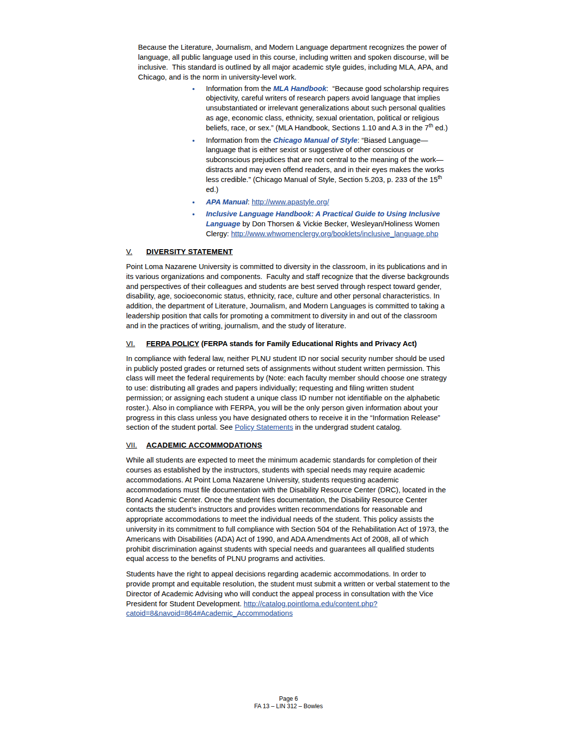Because the Literature, Journalism, and Modern Language department recognizes the power of language, all public language used in this course, including written and spoken discourse, will be inclusive. This standard is outlined by all major academic style guides, including MLA, APA, and Chicago, and is the norm in university-level work.
Information from the MLA Handbook: “Because good scholarship requires objectivity, careful writers of research papers avoid language that implies unsubstantiated or irrelevant generalizations about such personal qualities as age, economic class, ethnicity, sexual orientation, political or religious beliefs, race, or sex.” (MLA Handbook, Sections 1.10 and A.3 in the 7th ed.)
Information from the Chicago Manual of Style: “Biased Language—language that is either sexist or suggestive of other conscious or subconscious prejudices that are not central to the meaning of the work—distracts and may even offend readers, and in their eyes makes the works less credible.” (Chicago Manual of Style, Section 5.203, p. 233 of the 15th ed.)
APA Manual: http://www.apastyle.org/
Inclusive Language Handbook: A Practical Guide to Using Inclusive Language by Don Thorsen & Vickie Becker, Wesleyan/Holiness Women Clergy: http://www.whwomenclergy.org/booklets/inclusive_language.php
V. DIVERSITY STATEMENT
Point Loma Nazarene University is committed to diversity in the classroom, in its publications and in its various organizations and components. Faculty and staff recognize that the diverse backgrounds and perspectives of their colleagues and students are best served through respect toward gender, disability, age, socioeconomic status, ethnicity, race, culture and other personal characteristics. In addition, the department of Literature, Journalism, and Modern Languages is committed to taking a leadership position that calls for promoting a commitment to diversity in and out of the classroom and in the practices of writing, journalism, and the study of literature.
VI. FERPA POLICY (FERPA stands for Family Educational Rights and Privacy Act)
In compliance with federal law, neither PLNU student ID nor social security number should be used in publicly posted grades or returned sets of assignments without student written permission. This class will meet the federal requirements by (Note: each faculty member should choose one strategy to use: distributing all grades and papers individually; requesting and filing written student permission; or assigning each student a unique class ID number not identifiable on the alphabetic roster.). Also in compliance with FERPA, you will be the only person given information about your progress in this class unless you have designated others to receive it in the “Information Release” section of the student portal. See Policy Statements in the undergrad student catalog.
VII. ACADEMIC ACCOMMODATIONS
While all students are expected to meet the minimum academic standards for completion of their courses as established by the instructors, students with special needs may require academic accommodations. At Point Loma Nazarene University, students requesting academic accommodations must file documentation with the Disability Resource Center (DRC), located in the Bond Academic Center. Once the student files documentation, the Disability Resource Center contacts the student’s instructors and provides written recommendations for reasonable and appropriate accommodations to meet the individual needs of the student. This policy assists the university in its commitment to full compliance with Section 504 of the Rehabilitation Act of 1973, the Americans with Disabilities (ADA) Act of 1990, and ADA Amendments Act of 2008, all of which prohibit discrimination against students with special needs and guarantees all qualified students equal access to the benefits of PLNU programs and activities.
Students have the right to appeal decisions regarding academic accommodations. In order to provide prompt and equitable resolution, the student must submit a written or verbal statement to the Director of Academic Advising who will conduct the appeal process in consultation with the Vice President for Student Development. http://catalog.pointloma.edu/content.php?catoid=8&navoid=864#Academic_Accommodations
Page 6
FA 13 – LIN 312 – Bowles